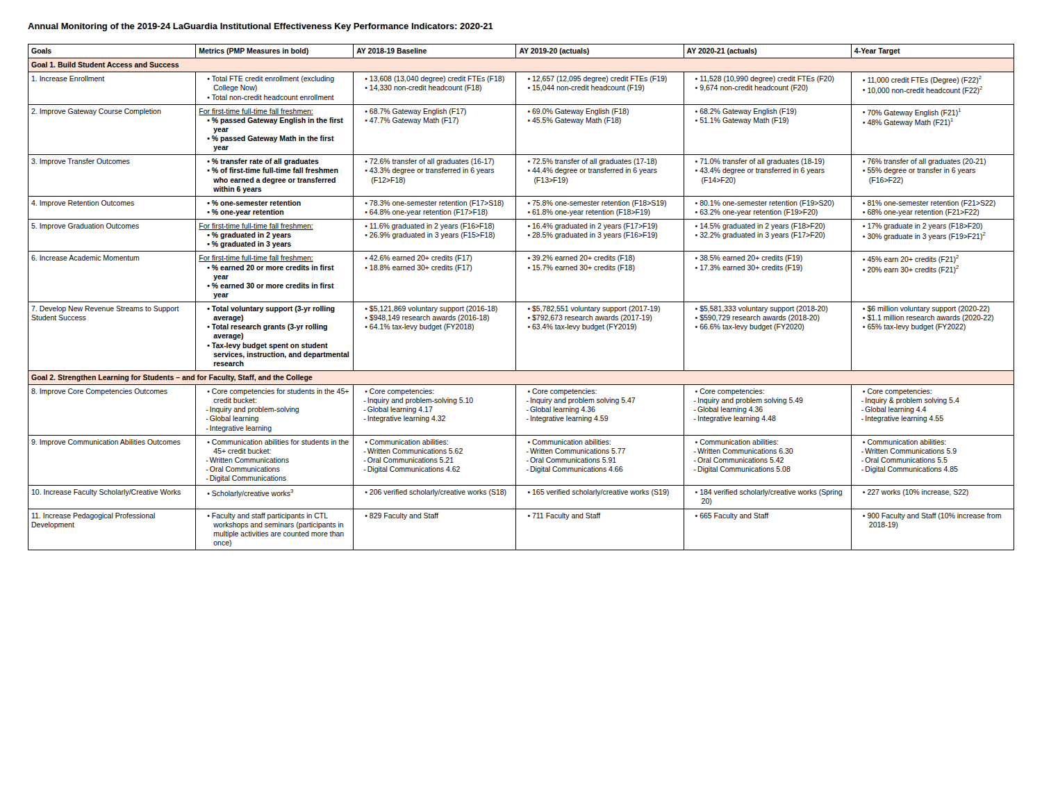Annual Monitoring of the 2019-24 LaGuardia Institutional Effectiveness Key Performance Indicators: 2020-21
| Goals | Metrics (PMP Measures in bold) | AY 2018-19 Baseline | AY 2019-20 (actuals) | AY 2020-21 (actuals) | 4-Year Target |
| --- | --- | --- | --- | --- | --- |
| Goal 1. Build Student Access and Success |
| 1. Increase Enrollment | Total FTE credit enrollment (excluding College Now) Total non-credit headcount enrollment | 13,608 (13,040 degree) credit FTEs (F18) 14,330 non-credit headcount (F18) | 12,657 (12,095 degree) credit FTEs (F19) 15,044 non-credit headcount (F19) | 11,528 (10,990 degree) credit FTEs (F20) 9,674 non-credit headcount (F20) | 11,000 credit FTEs (Degree) (F22) 2 10,000 non-credit headcount (F22) 2 |
| 2. Improve Gateway Course Completion | For first-time full-time fall freshmen: % passed Gateway English in the first year % passed Gateway Math in the first year | 68.7% Gateway English (F17) 47.7% Gateway Math (F17) | 69.0% Gateway English (F18) 45.5% Gateway Math (F18) | 68.2% Gateway English (F19) 51.1% Gateway Math (F19) | 70% Gateway English (F21) 1 48% Gateway Math (F21) 1 |
| 3. Improve Transfer Outcomes | % transfer rate of all graduates % of first-time full-time fall freshmen who earned a degree or transferred within 6 years | 72.6% transfer of all graduates (16-17) 43.3% degree or transferred in 6 years (F12>F18) | 72.5% transfer of all graduates (17-18) 44.4% degree or transferred in 6 years (F13>F19) | 71.0% transfer of all graduates (18-19) 43.4% degree or transferred in 6 years (F14>F20) | 76% transfer of all graduates (20-21) 55% degree or transfer in 6 years (F16>F22) |
| 4. Improve Retention Outcomes | % one-semester retention % one-year retention | 78.3% one-semester retention (F17>S18) 64.8% one-year retention (F17>F18) | 75.8% one-semester retention (F18>S19) 61.8% one-year retention (F18>F19) | 80.1% one-semester retention (F19>S20) 63.2% one-year retention (F19>F20) | 81% one-semester retention (F21>S22) 68% one-year retention (F21>F22) |
| 5. Improve Graduation Outcomes | For first-time full-time fall freshmen: % graduated in 2 years % graduated in 3 years | 11.6% graduated in 2 years (F16>F18) 26.9% graduated in 3 years (F15>F18) | 16.4% graduated in 2 years (F17>F19) 28.5% graduated in 3 years (F16>F19) | 14.5% graduated in 2 years (F18>F20) 32.2% graduated in 3 years (F17>F20) | 17% graduate in 2 years (F18>F20) 30% graduate in 3 years (F19>F21) 2 |
| 6. Increase Academic Momentum | For first-time full-time fall freshmen: % earned 20 or more credits in first year % earned 30 or more credits in first year | 42.6% earned 20+ credits (F17) 18.8% earned 30+ credits (F17) | 39.2% earned 20+ credits (F18) 15.7% earned 30+ credits (F18) | 38.5% earned 20+ credits (F19) 17.3% earned 30+ credits (F19) | 45% earn 20+ credits (F21) 2 20% earn 30+ credits (F21) 2 |
| 7. Develop New Revenue Streams to Support Student Success | Total voluntary support (3-yr rolling average) Total research grants (3-yr rolling average) Tax-levy budget spent on student services, instruction, and departmental research | $5,121,869 voluntary support (2016-18) $948,149 research awards (2016-18) 64.1% tax-levy budget (FY2018) | $5,782,551 voluntary support (2017-19) $792,673 research awards (2017-19) 63.4% tax-levy budget (FY2019) | $5,581,333 voluntary support (2018-20) $590,729 research awards (2018-20) 66.6% tax-levy budget (FY2020) | $6 million voluntary support (2020-22) $1.1 million research awards (2020-22) 65% tax-levy budget (FY2022) |
| Goal 2. Strengthen Learning for Students – and for Faculty, Staff, and the College |
| 8. Improve Core Competencies Outcomes | Core competencies for students in the 45+ credit bucket: Inquiry and problem-solving Global learning Integrative learning | Core competencies: Inquiry and problem-solving 5.10 Global learning 4.17 Integrative learning 4.32 | Core competencies: Inquiry and problem solving 5.47 Global learning 4.36 Integrative learning 4.59 | Core competencies: Inquiry and problem solving 5.49 Global learning 4.36 Integrative learning 4.48 | Core competencies: Inquiry & problem solving 5.4 Global learning 4.4 Integrative learning 4.55 |
| 9. Improve Communication Abilities Outcomes | Communication abilities for students in the 45+ credit bucket: Written Communications Oral Communications Digital Communications | Communication abilities: Written Communications 5.62 Oral Communications 5.21 Digital Communications 4.62 | Communication abilities: Written Communications 5.77 Oral Communications 5.91 Digital Communications 4.66 | Communication abilities: Written Communications 6.30 Oral Communications 5.42 Digital Communications 5.08 | Communication abilities: Written Communications 5.9 Oral Communications 5.5 Digital Communications 4.85 |
| 10. Increase Faculty Scholarly/Creative Works | Scholarly/creative works 3 | 206 verified scholarly/creative works (S18) | 165 verified scholarly/creative works (S19) | 184 verified scholarly/creative works (Spring 20) | 227 works (10% increase, S22) |
| 11. Increase Pedagogical Professional Development | Faculty and staff participants in CTL workshops and seminars (participants in multiple activities are counted more than once) | 829 Faculty and Staff | 711 Faculty and Staff | 665 Faculty and Staff | 900 Faculty and Staff (10% increase from 2018-19) |